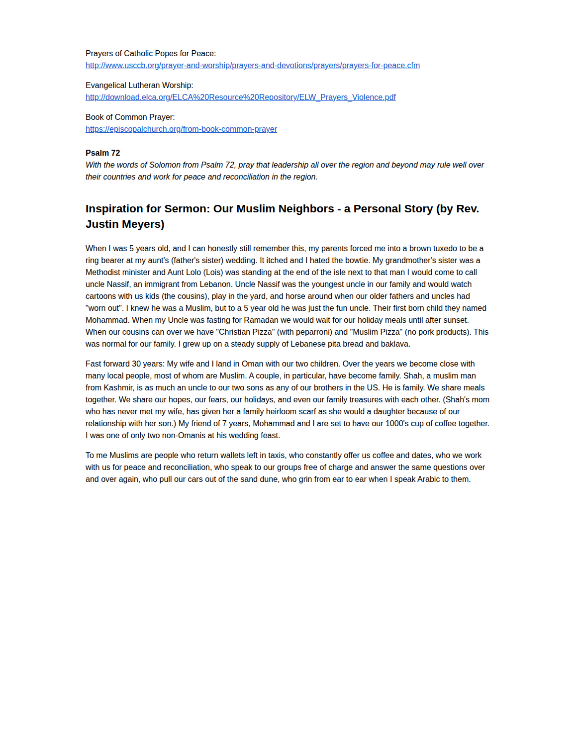Prayers of Catholic Popes for Peace: http://www.usccb.org/prayer-and-worship/prayers-and-devotions/prayers/prayers-for-peace.cfm
Evangelical Lutheran Worship: http://download.elca.org/ELCA%20Resource%20Repository/ELW_Prayers_Violence.pdf
Book of Common Prayer: https://episcopalchurch.org/from-book-common-prayer
Psalm 72
With the words of Solomon from Psalm 72, pray that leadership all over the region and beyond may rule well over their countries and work for peace and reconciliation in the region.
Inspiration for Sermon: Our Muslim Neighbors - a Personal Story (by Rev. Justin Meyers)
When I was 5 years old, and I can honestly still remember this, my parents forced me into a brown tuxedo to be a ring bearer at my aunt's (father's sister) wedding. It itched and I hated the bowtie. My grandmother's sister was a Methodist minister and Aunt Lolo (Lois) was standing at the end of the isle next to that man I would come to call uncle Nassif, an immigrant from Lebanon. Uncle Nassif was the youngest uncle in our family and would watch cartoons with us kids (the cousins), play in the yard, and horse around when our older fathers and uncles had "worn out". I knew he was a Muslim, but to a 5 year old he was just the fun uncle. Their first born child they named Mohammad. When my Uncle was fasting for Ramadan we would wait for our holiday meals until after sunset. When our cousins can over we have "Christian Pizza" (with peparroni) and "Muslim Pizza" (no pork products). This was normal for our family. I grew up on a steady supply of Lebanese pita bread and baklava.
Fast forward 30 years: My wife and I land in Oman with our two children. Over the years we become close with many local people, most of whom are Muslim. A couple, in particular, have become family. Shah, a muslim man from Kashmir, is as much an uncle to our two sons as any of our brothers in the US. He is family. We share meals together. We share our hopes, our fears, our holidays, and even our family treasures with each other. (Shah's mom who has never met my wife, has given her a family heirloom scarf as she would a daughter because of our relationship with her son.) My friend of 7 years, Mohammad and I are set to have our 1000's cup of coffee together. I was one of only two non-Omanis at his wedding feast.
To me Muslims are people who return wallets left in taxis, who constantly offer us coffee and dates, who we work with us for peace and reconciliation, who speak to our groups free of charge and answer the same questions over and over again, who pull our cars out of the sand dune, who grin from ear to ear when I speak Arabic to them.